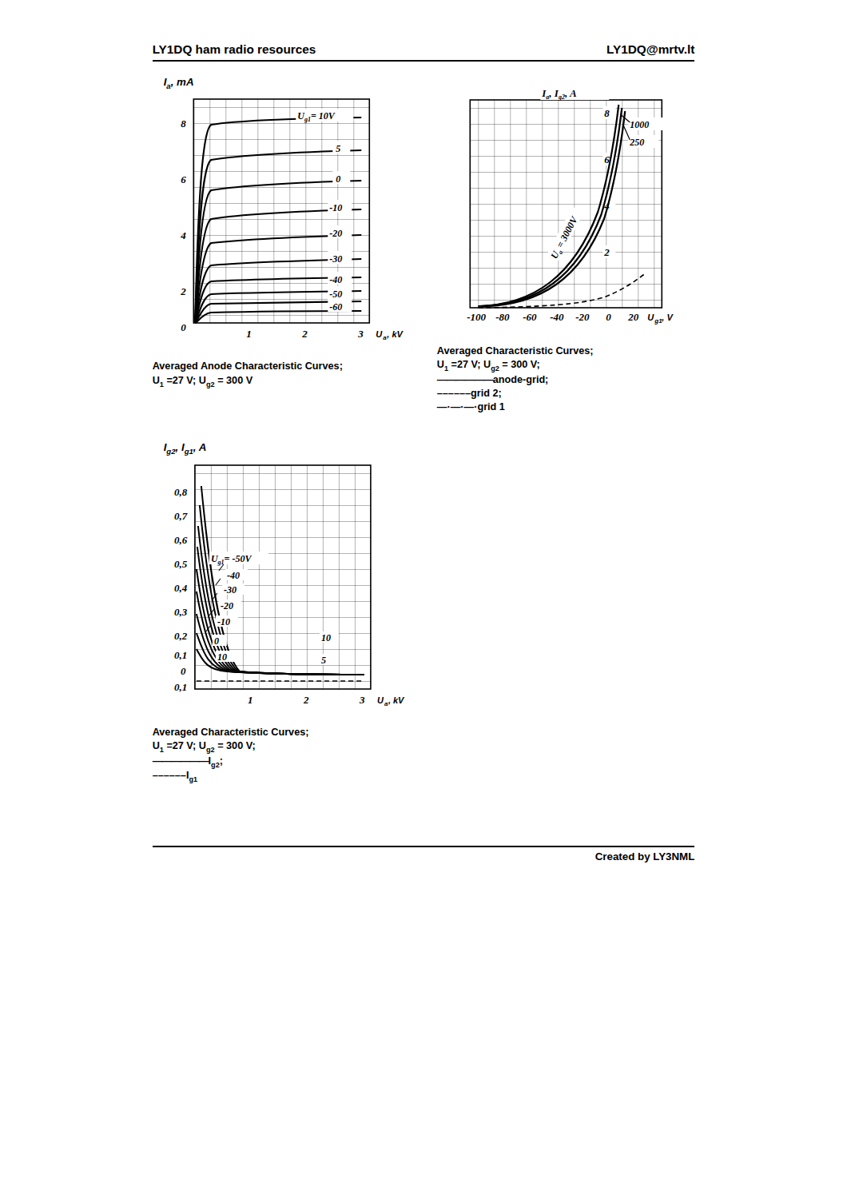LY1DQ ham radio resources LY1DQ@mrtv.lt
Ia, mA
8 6 4 2 0 1 2 3 U a , kV Ug1= 10V 5 0 -10 -20 -30 -40 -50 -60
Averaged Anode Characteristic Curves;
U1 =27 V; Ug2 = 300 V
Ia, Ig2, A 8 6 4 2 -100 -80 -60 -40 -20 0 20 U g1 , V 1000 250 Ua = 3000V
Averaged Characteristic Curves;
U1 =27 V; Ug2 = 300 V; anode-grid; grid 2; grid 1
Ig2, Ig1, A
0,8 0,7 0,6 0,5 0,4 0,3 0,2 0,1 0 0,1 1 2 3 U a , kV Ug1= -50V -40 -30 -20 -10 0 10 10 5
Averaged Characteristic Curves;
U1 =27 V; Ug2 = 300 V; Ig2; Ig1
Created by LY3NML